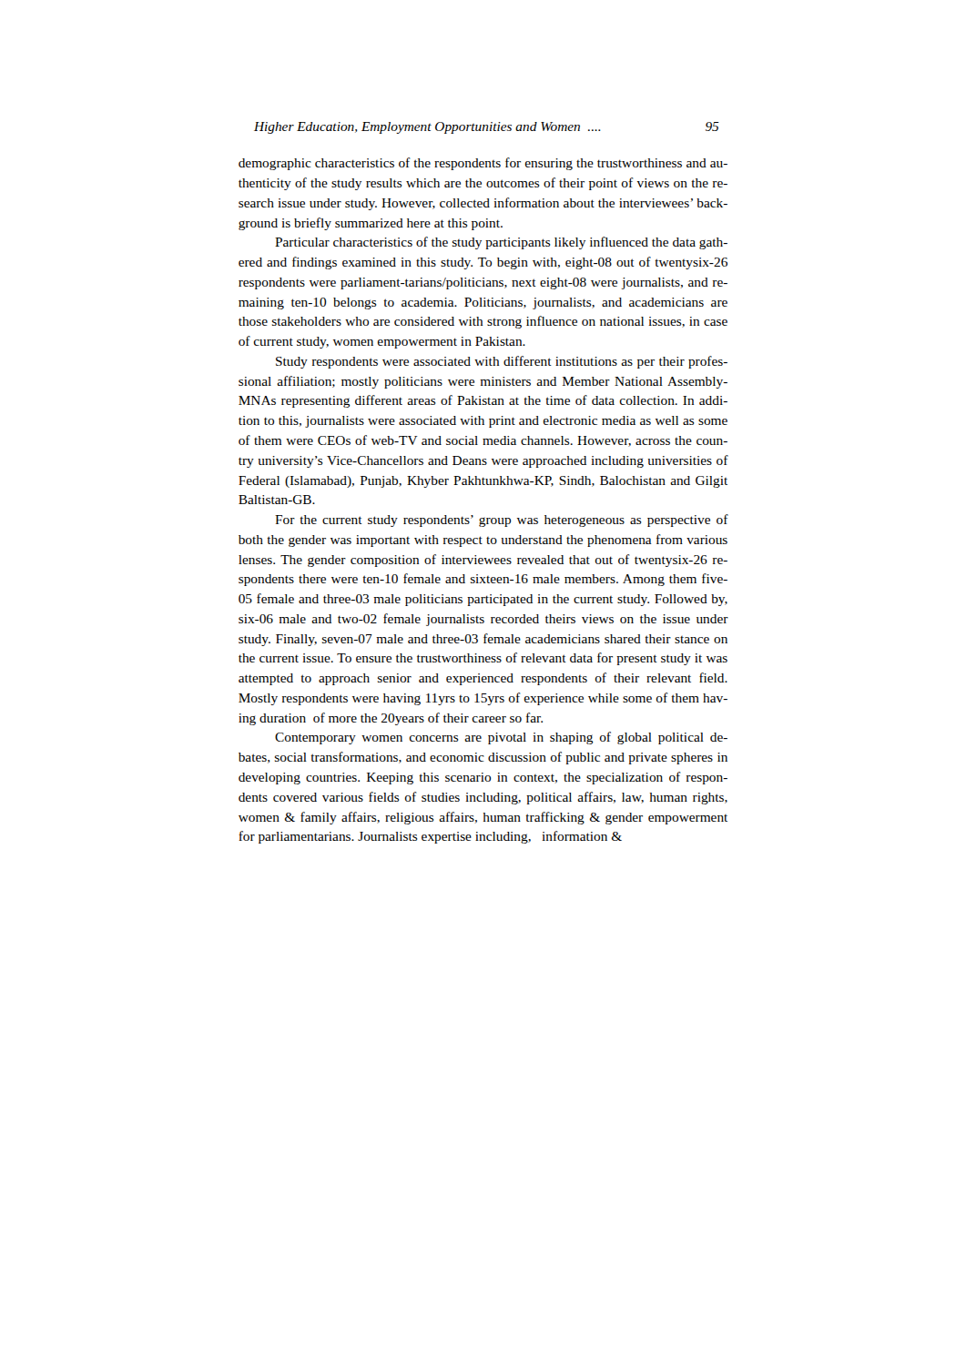Higher Education, Employment Opportunities and Women .... 95
demographic characteristics of the respondents for ensuring the trustworthiness and authenticity of the study results which are the outcomes of their point of views on the research issue under study. However, collected information about the interviewees’ background is briefly summarized here at this point.
Particular characteristics of the study participants likely influenced the data gathered and findings examined in this study. To begin with, eight-08 out of twentysix-26 respondents were parliament-tarians/politicians, next eight-08 were journalists, and remaining ten-10 belongs to academia. Politicians, journalists, and academicians are those stakeholders who are considered with strong influence on national issues, in case of current study, women empowerment in Pakistan.
Study respondents were associated with different institutions as per their professional affiliation; mostly politicians were ministers and Member National Assembly-MNAs representing different areas of Pakistan at the time of data collection. In addition to this, journalists were associated with print and electronic media as well as some of them were CEOs of web-TV and social media channels. However, across the country university’s Vice-Chancellors and Deans were approached including universities of Federal (Islamabad), Punjab, Khyber Pakhtunkhwa-KP, Sindh, Balochistan and Gilgit Baltistan-GB.
For the current study respondents’ group was heterogeneous as perspective of both the gender was important with respect to understand the phenomena from various lenses. The gender composition of interviewees revealed that out of twentysix-26 respondents there were ten-10 female and sixteen-16 male members. Among them five-05 female and three-03 male politicians participated in the current study. Followed by, six-06 male and two-02 female journalists recorded theirs views on the issue under study. Finally, seven-07 male and three-03 female academicians shared their stance on the current issue. To ensure the trustworthiness of relevant data for present study it was attempted to approach senior and experienced respondents of their relevant field. Mostly respondents were having 11yrs to 15yrs of experience while some of them having duration of more the 20years of their career so far.
Contemporary women concerns are pivotal in shaping of global political debates, social transformations, and economic discussion of public and private spheres in developing countries. Keeping this scenario in context, the specialization of respondents covered various fields of studies including, political affairs, law, human rights, women & family affairs, religious affairs, human trafficking & gender empowerment for parliamentarians. Journalists expertise including, information &